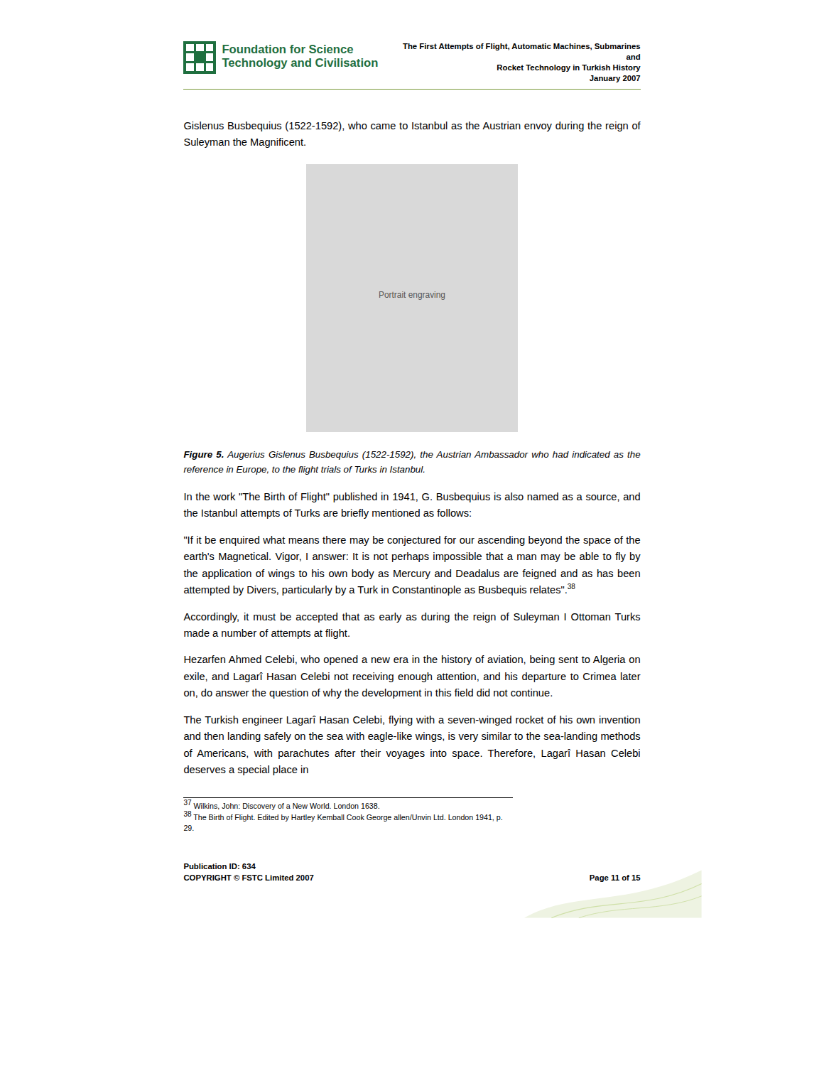Foundation for Science
Technology and Civilisation
The First Attempts of Flight, Automatic Machines, Submarines and
Rocket Technology in Turkish History
January 2007
Gislenus Busbequius (1522-1592), who came to Istanbul as the Austrian envoy during the reign of Suleyman the Magnificent.
Figure 5. Augerius Gislenus Busbequius (1522-1592), the Austrian Ambassador who had indicated as the reference in Europe, to the flight trials of Turks in Istanbul.
In the work "The Birth of Flight" published in 1941, G. Busbequius is also named as a source, and the Istanbul attempts of Turks are briefly mentioned as follows:
"If it be enquired what means there may be conjectured for our ascending beyond the space of the earth's Magnetical. Vigor, I answer: It is not perhaps impossible that a man may be able to fly by the application of wings to his own body as Mercury and Deadalus are feigned and as has been attempted by Divers, particularly by a Turk in Constantinople as Busbequis relates".38
Accordingly, it must be accepted that as early as during the reign of Suleyman I Ottoman Turks made a number of attempts at flight.
Hezarfen Ahmed Celebi, who opened a new era in the history of aviation, being sent to Algeria on exile, and Lagarî Hasan Celebi not receiving enough attention, and his departure to Crimea later on, do answer the question of why the development in this field did not continue.
The Turkish engineer Lagarî Hasan Celebi, flying with a seven-winged rocket of his own invention and then landing safely on the sea with eagle-like wings, is very similar to the sea-landing methods of Americans, with parachutes after their voyages into space. Therefore, Lagarî Hasan Celebi deserves a special place in
37 Wilkins, John: Discovery of a New World. London 1638.
38 The Birth of Flight. Edited by Hartley Kemball Cook George allen/Unvin Ltd. London 1941, p. 29.
Publication ID: 634
COPYRIGHT © FSTC Limited 2007
Page 11 of 15